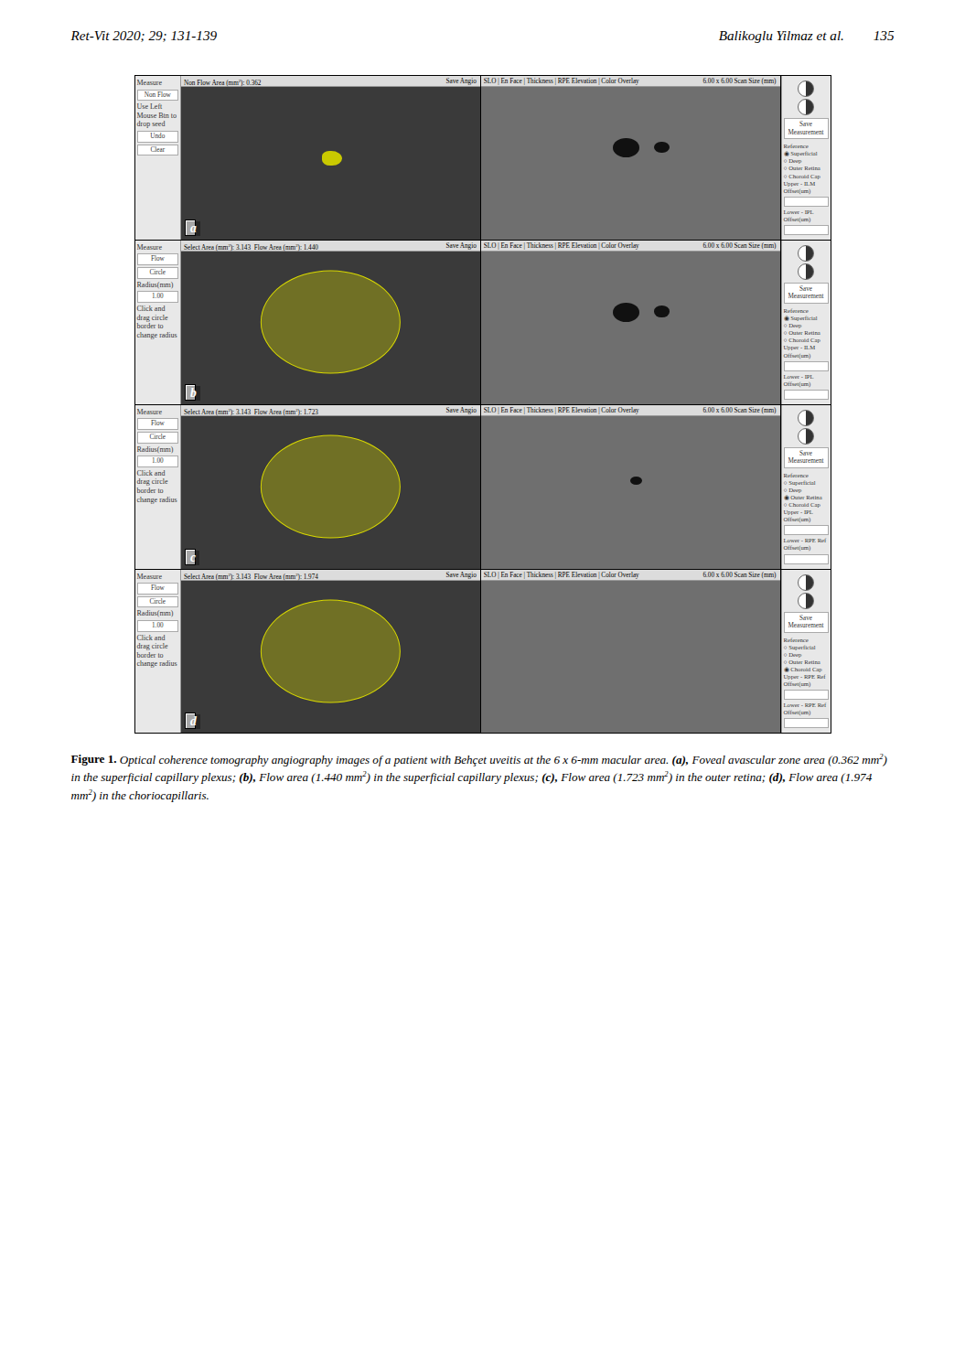Ret-Vit 2020; 29; 131-139
Balikoglu Yilmaz et al. 135
Measure
Non Flow
Use Left Mouse Btn to drop seed
Undo
Clear
Non Flow Area (mm2): 0.362 Save Angio
a
SLO | En Face | Thickness | RPE Elevation | Color Overlay 6.00 x 6.00 Scan Size (mm)
Save Measurement
Reference
◉ Superficial
○ Deep
○ Outer Retina
○ Choroid Cap
Upper - ILM Offset(um)
Lower - IPL Offset(um)
Measure
Flow
Circle
Radius(mm)
1.00
Click and drag circle border to change radius
Select Area (mm2): 3.143 Flow Area (mm2): 1.440 Save Angio
b
SLO | En Face | Thickness | RPE Elevation | Color Overlay 6.00 x 6.00 Scan Size (mm)
Save Measurement
Reference
◉ Superficial
○ Deep
○ Outer Retina
○ Choroid Cap
Upper - ILM Offset(um)
Lower - IPL Offset(um)
Measure
Flow
Circle
Radius(mm)
1.00
Click and drag circle border to change radius
Select Area (mm2): 3.143 Flow Area (mm2): 1.723 Save Angio
c
SLO | En Face | Thickness | RPE Elevation | Color Overlay 6.00 x 6.00 Scan Size (mm)
Save Measurement
Reference
○ Superficial
○ Deep
◉ Outer Retina
○ Choroid Cap
Upper - IPL Offset(um)
Lower - RPE Ref Offset(um)
Measure
Flow
Circle
Radius(mm)
1.00
Click and drag circle border to change radius
Select Area (mm2): 3.143 Flow Area (mm2): 1.974 Save Angio
d
SLO | En Face | Thickness | RPE Elevation | Color Overlay 6.00 x 6.00 Scan Size (mm)
Save Measurement
Reference
○ Superficial
○ Deep
○ Outer Retina
◉ Choroid Cap
Upper - RPE Ref Offset(um)
Lower - RPE Ref Offset(um)
Figure 1. Optical coherence tomography angiography images of a patient with Behçet uveitis at the 6 x 6-mm macular area. (a), Foveal avascular zone area (0.362 mm2) in the superficial capillary plexus; (b), Flow area (1.440 mm2) in the superficial capillary plexus; (c), Flow area (1.723 mm2) in the outer retina; (d), Flow area (1.974 mm2) in the choriocapillaris.